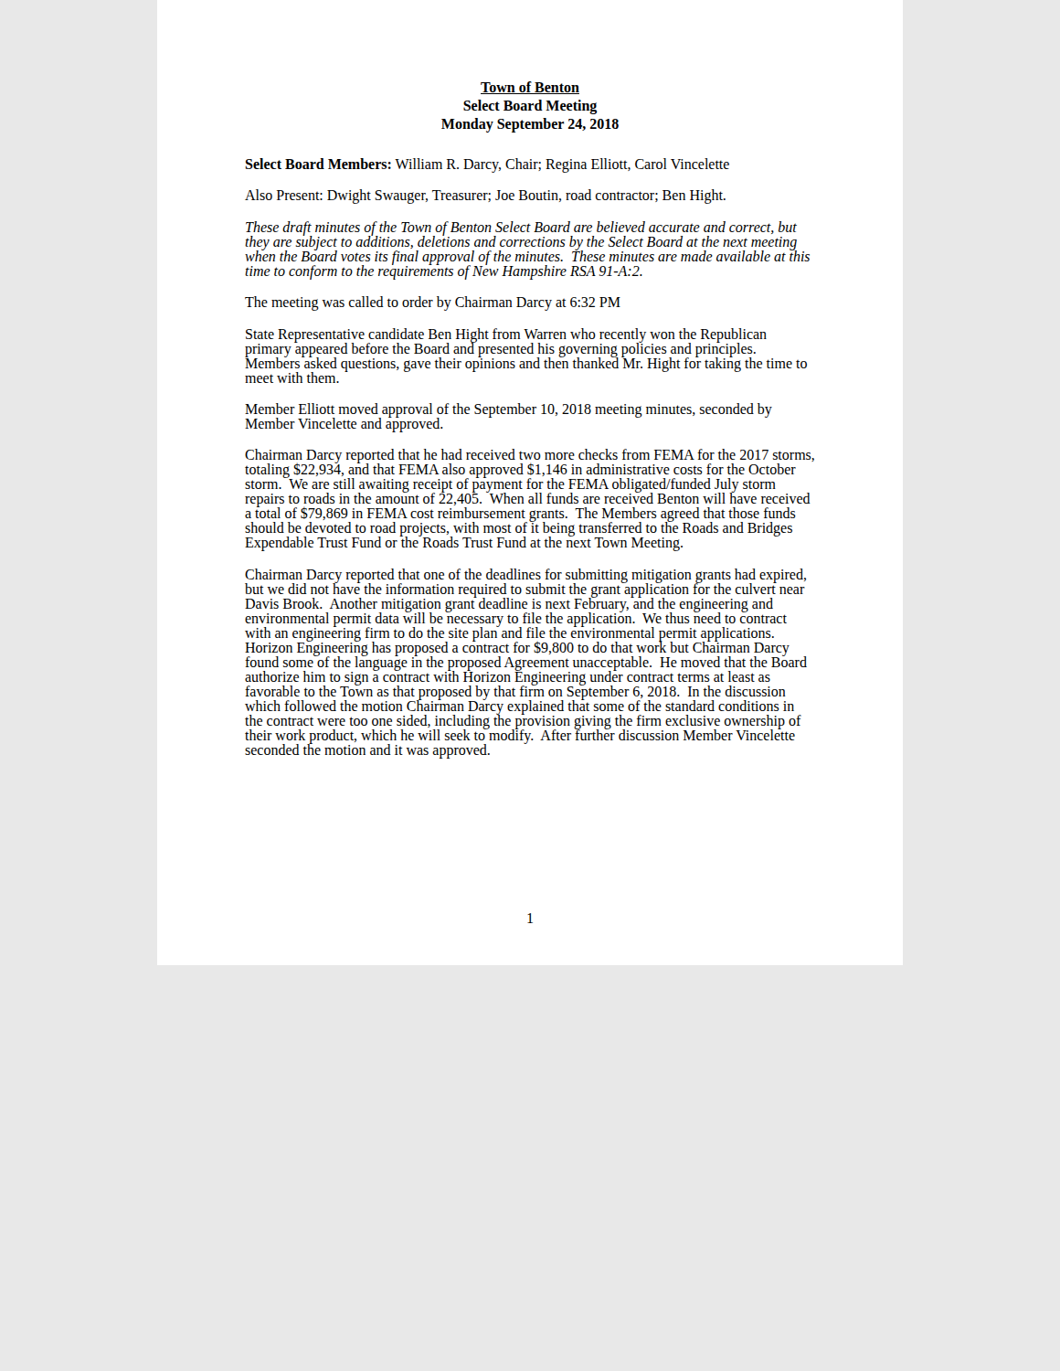Town of Benton
Select Board Meeting
Monday September 24, 2018
Select Board Members: William R. Darcy, Chair; Regina Elliott, Carol Vincelette
Also Present: Dwight Swauger, Treasurer; Joe Boutin, road contractor; Ben Hight.
These draft minutes of the Town of Benton Select Board are believed accurate and correct, but they are subject to additions, deletions and corrections by the Select Board at the next meeting when the Board votes its final approval of the minutes. These minutes are made available at this time to conform to the requirements of New Hampshire RSA 91-A:2.
The meeting was called to order by Chairman Darcy at 6:32 PM
State Representative candidate Ben Hight from Warren who recently won the Republican primary appeared before the Board and presented his governing policies and principles. Members asked questions, gave their opinions and then thanked Mr. Hight for taking the time to meet with them.
Member Elliott moved approval of the September 10, 2018 meeting minutes, seconded by Member Vincelette and approved.
Chairman Darcy reported that he had received two more checks from FEMA for the 2017 storms, totaling $22,934, and that FEMA also approved $1,146 in administrative costs for the October storm. We are still awaiting receipt of payment for the FEMA obligated/funded July storm repairs to roads in the amount of 22,405. When all funds are received Benton will have received a total of $79,869 in FEMA cost reimbursement grants. The Members agreed that those funds should be devoted to road projects, with most of it being transferred to the Roads and Bridges Expendable Trust Fund or the Roads Trust Fund at the next Town Meeting.
Chairman Darcy reported that one of the deadlines for submitting mitigation grants had expired, but we did not have the information required to submit the grant application for the culvert near Davis Brook. Another mitigation grant deadline is next February, and the engineering and environmental permit data will be necessary to file the application. We thus need to contract with an engineering firm to do the site plan and file the environmental permit applications. Horizon Engineering has proposed a contract for $9,800 to do that work but Chairman Darcy found some of the language in the proposed Agreement unacceptable. He moved that the Board authorize him to sign a contract with Horizon Engineering under contract terms at least as favorable to the Town as that proposed by that firm on September 6, 2018. In the discussion which followed the motion Chairman Darcy explained that some of the standard conditions in the contract were too one sided, including the provision giving the firm exclusive ownership of their work product, which he will seek to modify. After further discussion Member Vincelette seconded the motion and it was approved.
1